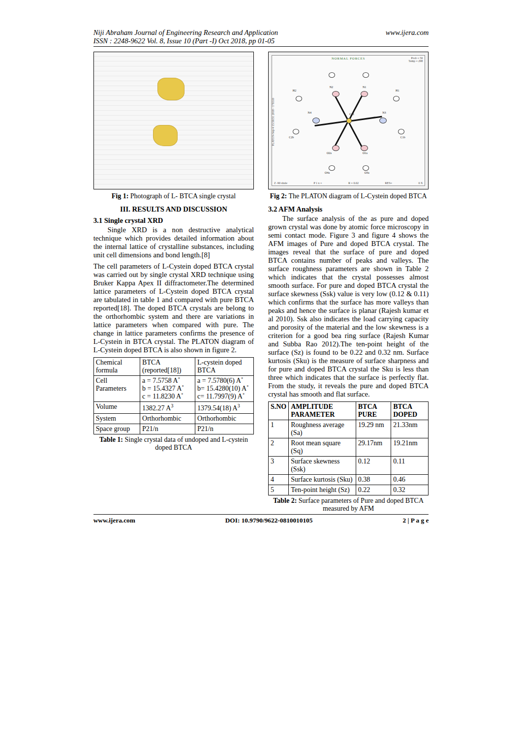Niji Abraham Journal of Engineering Research and Application
ISSN : 2248-9622 Vol. 8, Issue 10 (Part -I) Oct 2018, pp 01-05
www.ijera.com
Fig 1: Photograph of L- BTCA single crystal
III. RESULTS AND DISCUSSION
3.1 Single crystal XRD
Single XRD is a non destructive analytical technique which provides detailed information about the internal lattice of crystalline substances, including unit cell dimensions and bond length.[8]
The cell parameters of L-Cystein doped BTCA crystal was carried out by single crystal XRD technique using Bruker Kappa Apex II diffractometer.The determined lattice parameters of L-Cystein doped BTCA crystal are tabulated in table 1 and compared with pure BTCA reported[18]. The doped BTCA crystals are belong to the orthorhombic system and there are variations in lattice parameters when compared with pure. The change in lattice parameters confirms the presence of L-Cystein in BTCA crystal. The PLATON diagram of L-Cystein doped BTCA is also shown in figure 2.
| Chemical formula | BTCA (reported[18]) | L-cystein doped BTCA |
| Cell Parameters | a = 7.5758 A˚ b = 15.4327 A˚ c = 11.8230 A˚ | a = 7.5780(6) A˚ b= 15.4280(10) A˚ c= 11.7997(9) A˚ |
| Volume | 1382.27 A 3 | 1379.54(18) A 3 |
| System | Orthorhombic | Orthorhombic |
| Space group | P21/n | P21/n |
Table 1: Single crystal data of undoped and L-cystein doped BTCA
NORMAL FORCES
Prob = 50
Temp = 298
PLATON-Sep 4 15:50:51 2018 - 170310
N1
N2
N3
N4
O1a
O2a
Cd1
H1
H2
C1b
C2b
O3a
O4a
Z -90 shale P 1 x = R = 0.02 RES= 0 X
Fig 2: The PLATON diagram of L-Cystein doped BTCA
3.2 AFM Analysis
The surface analysis of the as pure and doped grown crystal was done by atomic force microscopy in semi contact mode. Figure 3 and figure 4 shows the AFM images of Pure and doped BTCA crystal. The images reveal that the surface of pure and doped BTCA contains number of peaks and valleys. The surface roughness parameters are shown in Table 2 which indicates that the crystal possesses almost smooth surface. For pure and doped BTCA crystal the surface skewness (Ssk) value is very low (0.12 & 0.11) which confirms that the surface has more valleys than peaks and hence the surface is planar (Rajesh kumar et al 2010). Ssk also indicates the load carrying capacity and porosity of the material and the low skewness is a criterion for a good bea ring surface (Rajesh Kumar and Subba Rao 2012).The ten-point height of the surface (Sz) is found to be 0.22 and 0.32 nm. Surface kurtosis (Sku) is the measure of surface sharpness and for pure and doped BTCA crystal the Sku is less than three which indicates that the surface is perfectly flat. From the study, it reveals the pure and doped BTCA crystal has smooth and flat surface.
| S.NO | AMPLITUDE PARAMETER | BTCA PURE | BTCA DOPED |
| --- | --- | --- | --- |
| 1 | Roughness average (Sa) | 19.29 nm | 21.33nm |
| 2 | Root mean square (Sq) | 29.17nm | 19.21nm |
| 3 | Surface skewness (Ssk) | 0.12 | 0.11 |
| 4 | Surface kurtosis (Sku) | 0.38 | 0.46 |
| 5 | Ten-point height (Sz) | 0.22 | 0.32 |
Table 2: Surface parameters of Pure and doped BTCA measured by AFM
www.ijera.com
DOI: 10.9790/9622-0810010105
2 | P a g e